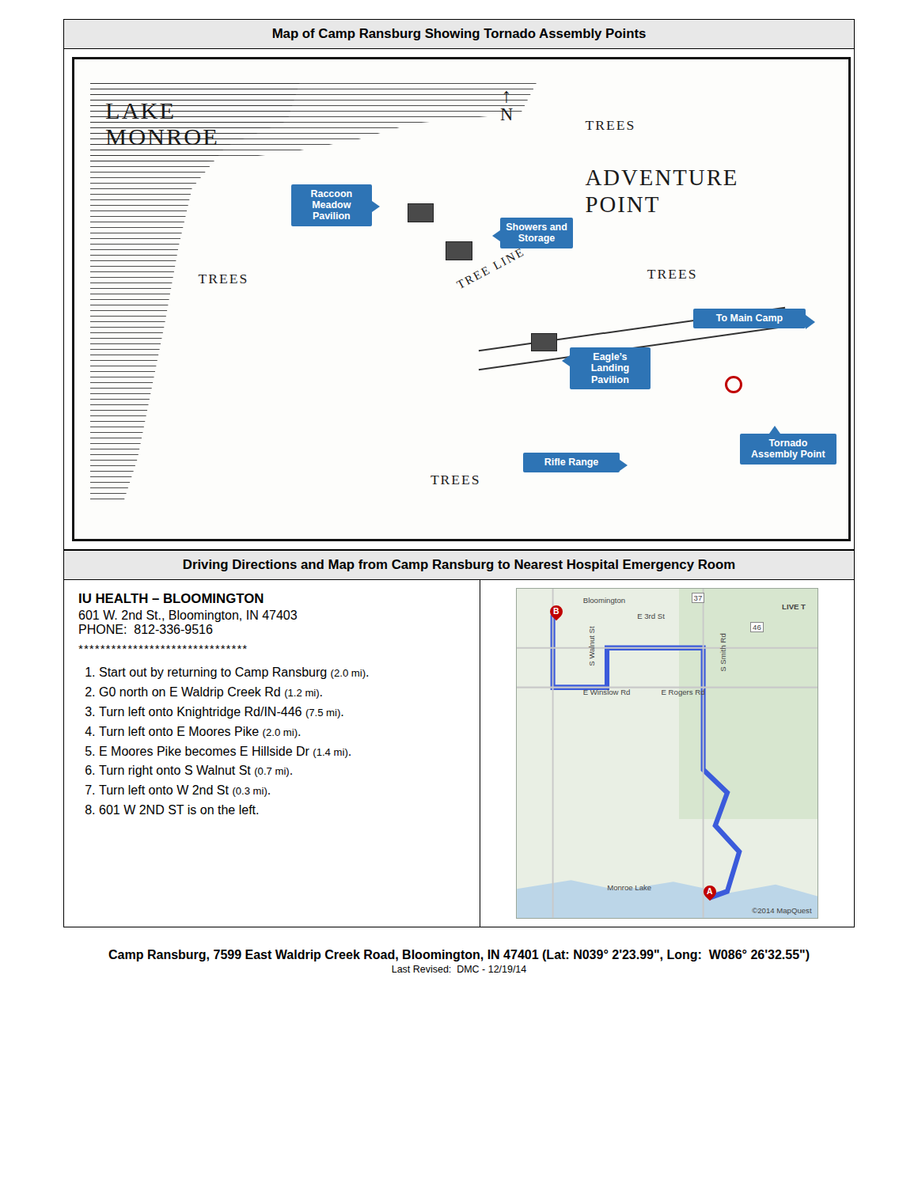Map of Camp Ransburg Showing Tornado Assembly Points
Lake
Monroe
Trees
Trees
Trees
Trees
Adventure
Point
Tree Line
↑N
Raccoon Meadow Pavilion
Showers and Storage
Eagle’s Landing Pavilion
Rifle Range
Tornado Assembly Point
To Main Camp
Driving Directions and Map from Camp Ransburg to Nearest Hospital Emergency Room
IU HEALTH – BLOOMINGTON
601 W. 2nd St., Bloomington, IN 47403
PHONE: 812-336-9516
*******************************
Start out by returning to Camp Ransburg (2.0 mi).
G0 north on E Waldrip Creek Rd (1.2 mi).
Turn left onto Knightridge Rd/IN-446 (7.5 mi).
Turn left onto E Moores Pike (2.0 mi).
E Moores Pike becomes E Hillside Dr (1.4 mi).
Turn right onto S Walnut St (0.7 mi).
Turn left onto W 2nd St (0.3 mi).
601 W 2ND ST is on the left.
B
A
Bloomington
E 3rd St
LIVE T
E Winslow Rd
E Rogers Rd
S Smith Rd
S Walnut St
Monroe Lake
46
37
©2014 MapQuest
Camp Ransburg, 7599 East Waldrip Creek Road, Bloomington, IN 47401 (Lat: N039° 2'23.99", Long: W086° 26'32.55")
Last Revised: DMC - 12/19/14